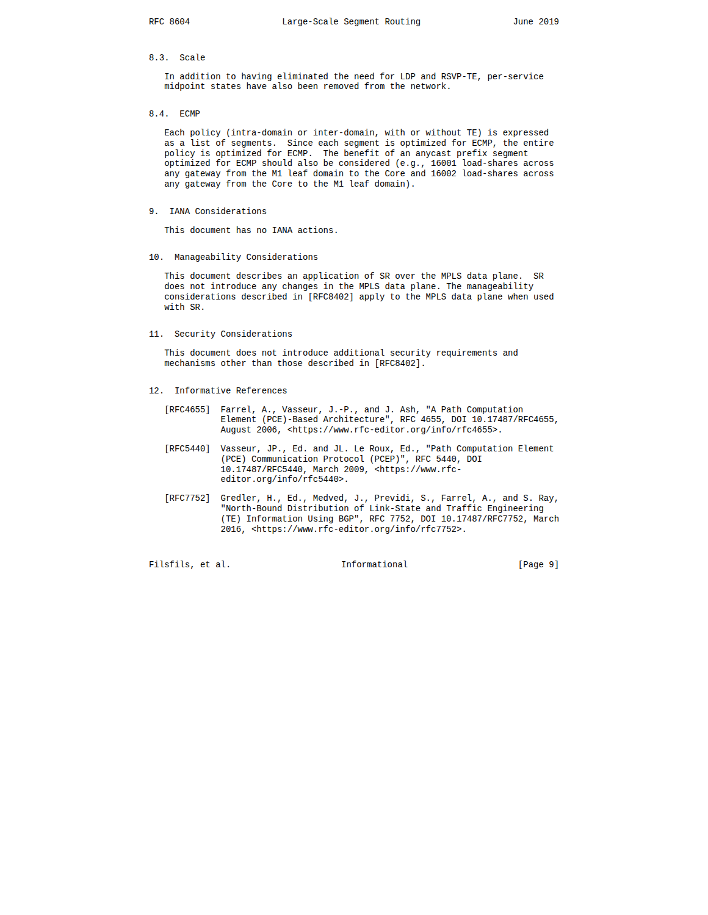RFC 8604 Large-Scale Segment Routing June 2019
8.3. Scale
In addition to having eliminated the need for LDP and RSVP-TE, per-service midpoint states have also been removed from the network.
8.4. ECMP
Each policy (intra-domain or inter-domain, with or without TE) is expressed as a list of segments. Since each segment is optimized for ECMP, the entire policy is optimized for ECMP. The benefit of an anycast prefix segment optimized for ECMP should also be considered (e.g., 16001 load-shares across any gateway from the M1 leaf domain to the Core and 16002 load-shares across any gateway from the Core to the M1 leaf domain).
9. IANA Considerations
This document has no IANA actions.
10. Manageability Considerations
This document describes an application of SR over the MPLS data plane. SR does not introduce any changes in the MPLS data plane. The manageability considerations described in [RFC8402] apply to the MPLS data plane when used with SR.
11. Security Considerations
This document does not introduce additional security requirements and mechanisms other than those described in [RFC8402].
12. Informative References
[RFC4655]
Farrel, A., Vasseur, J.-P., and J. Ash, "A Path Computation Element (PCE)-Based Architecture", RFC 4655, DOI 10.17487/RFC4655, August 2006, <https://www.rfc-editor.org/info/rfc4655>.
[RFC5440]
Vasseur, JP., Ed. and JL. Le Roux, Ed., "Path Computation Element (PCE) Communication Protocol (PCEP)", RFC 5440, DOI 10.17487/RFC5440, March 2009, <https://www.rfc-editor.org/info/rfc5440>.
[RFC7752]
Gredler, H., Ed., Medved, J., Previdi, S., Farrel, A., and S. Ray, "North-Bound Distribution of Link-State and Traffic Engineering (TE) Information Using BGP", RFC 7752, DOI 10.17487/RFC7752, March 2016, <https://www.rfc-editor.org/info/rfc7752>.
Filsfils, et al. Informational [Page 9]